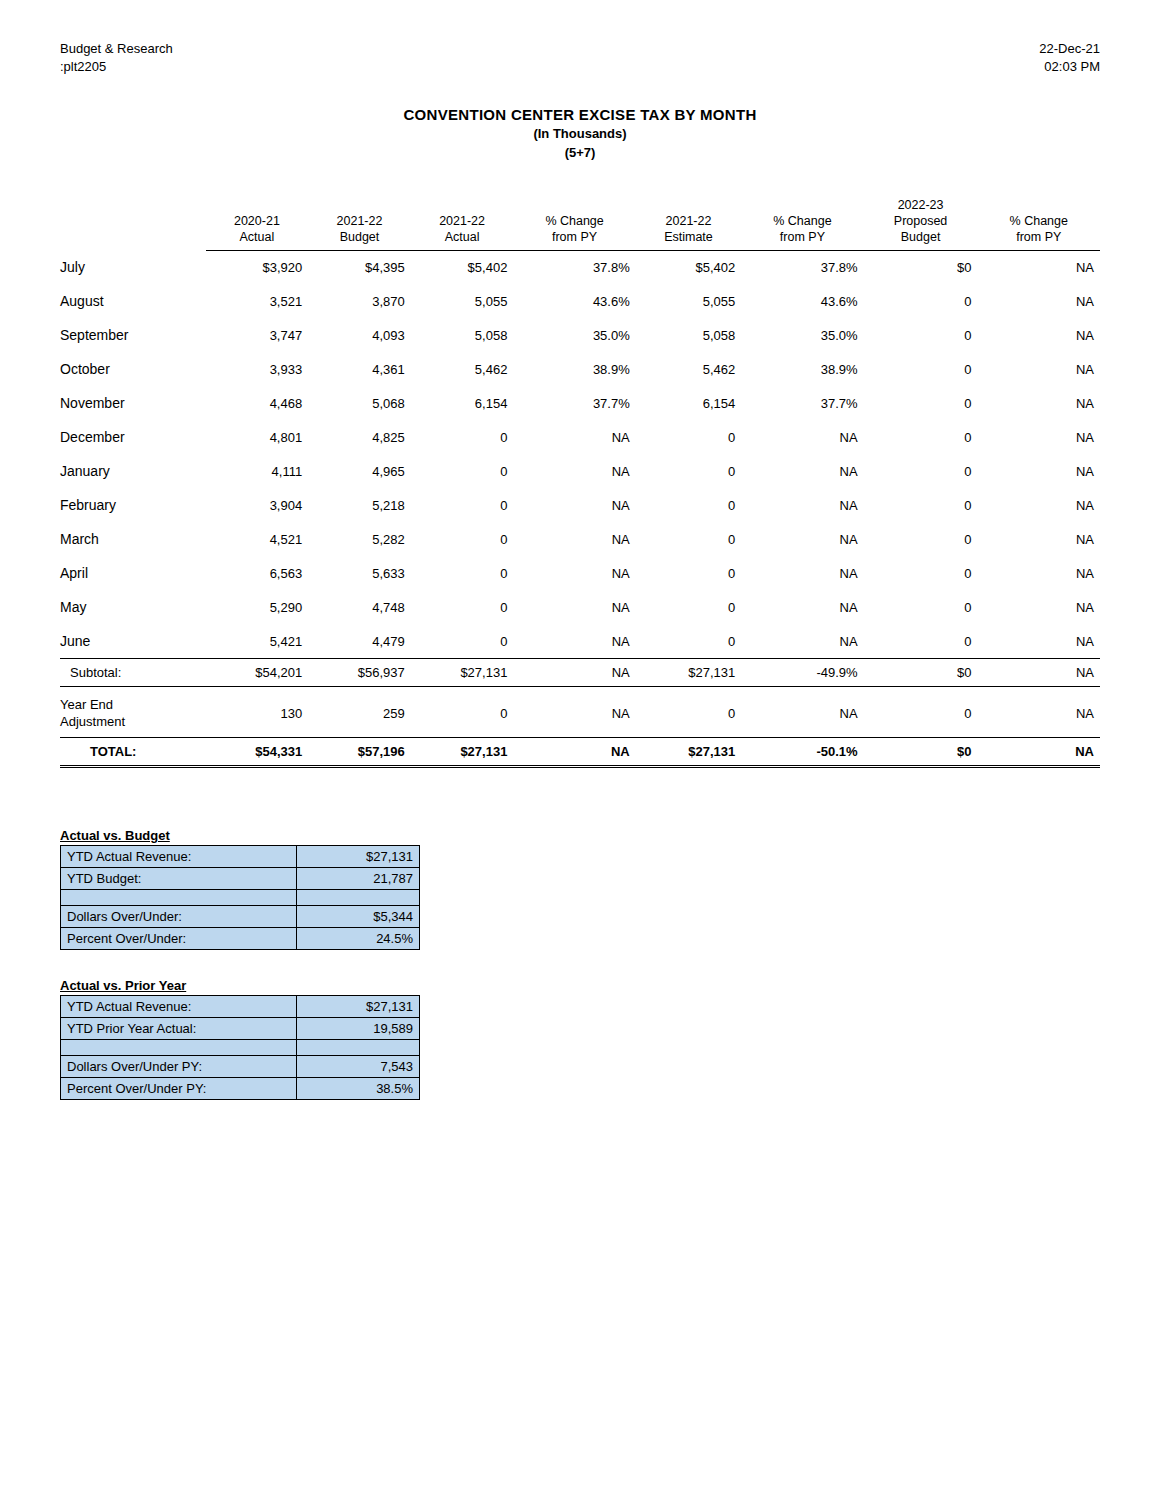Budget & Research
:plt2205
22-Dec-21
02:03 PM
CONVENTION CENTER EXCISE TAX BY MONTH
(In Thousands)
(5+7)
| | 2020-21 Actual | 2021-22 Budget | 2021-22 Actual | % Change from PY | 2021-22 Estimate | % Change from PY | 2022-23 Proposed Budget | % Change from PY |
| --- | --- | --- | --- | --- | --- | --- | --- | --- |
| July | $3,920 | $4,395 | $5,402 | 37.8% | $5,402 | 37.8% | $0 | NA |
| August | 3,521 | 3,870 | 5,055 | 43.6% | 5,055 | 43.6% | 0 | NA |
| September | 3,747 | 4,093 | 5,058 | 35.0% | 5,058 | 35.0% | 0 | NA |
| October | 3,933 | 4,361 | 5,462 | 38.9% | 5,462 | 38.9% | 0 | NA |
| November | 4,468 | 5,068 | 6,154 | 37.7% | 6,154 | 37.7% | 0 | NA |
| December | 4,801 | 4,825 | 0 | NA | 0 | NA | 0 | NA |
| January | 4,111 | 4,965 | 0 | NA | 0 | NA | 0 | NA |
| February | 3,904 | 5,218 | 0 | NA | 0 | NA | 0 | NA |
| March | 4,521 | 5,282 | 0 | NA | 0 | NA | 0 | NA |
| April | 6,563 | 5,633 | 0 | NA | 0 | NA | 0 | NA |
| May | 5,290 | 4,748 | 0 | NA | 0 | NA | 0 | NA |
| June | 5,421 | 4,479 | 0 | NA | 0 | NA | 0 | NA |
| Subtotal: | $54,201 | $56,937 | $27,131 | NA | $27,131 | -49.9% | $0 | NA |
| Year End Adjustment | 130 | 259 | 0 | NA | 0 | NA | 0 | NA |
| TOTAL: | $54,331 | $57,196 | $27,131 | NA | $27,131 | -50.1% | $0 | NA |
Actual vs. Budget
| YTD Actual Revenue: | $27,131 |
| YTD Budget: | 21,787 |
| Dollars Over/Under: | $5,344 |
| Percent Over/Under: | 24.5% |
Actual vs. Prior Year
| YTD Actual Revenue: | $27,131 |
| YTD Prior Year Actual: | 19,589 |
| Dollars Over/Under PY: | 7,543 |
| Percent Over/Under PY: | 38.5% |